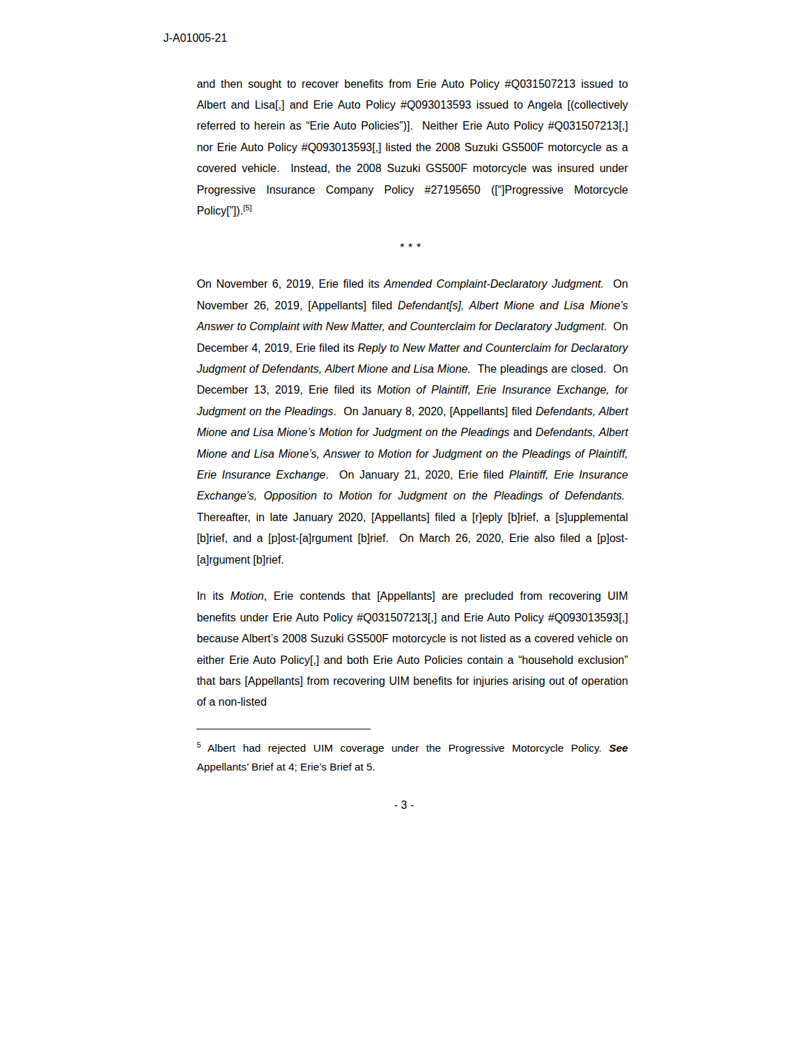J-A01005-21
and then sought to recover benefits from Erie Auto Policy #Q031507213 issued to Albert and Lisa[,] and Erie Auto Policy #Q093013593 issued to Angela [(collectively referred to herein as “Erie Auto Policies”)]. Neither Erie Auto Policy #Q031507213[,] nor Erie Auto Policy #Q093013593[,] listed the 2008 Suzuki GS500F motorcycle as a covered vehicle. Instead, the 2008 Suzuki GS500F motorcycle was insured under Progressive Insurance Company Policy #27195650 ([“]Progressive Motorcycle Policy[”]).[5]
***
On November 6, 2019, Erie filed its Amended Complaint-Declaratory Judgment. On November 26, 2019, [Appellants] filed Defendant[s], Albert Mione and Lisa Mione’s Answer to Complaint with New Matter, and Counterclaim for Declaratory Judgment. On December 4, 2019, Erie filed its Reply to New Matter and Counterclaim for Declaratory Judgment of Defendants, Albert Mione and Lisa Mione. The pleadings are closed. On December 13, 2019, Erie filed its Motion of Plaintiff, Erie Insurance Exchange, for Judgment on the Pleadings. On January 8, 2020, [Appellants] filed Defendants, Albert Mione and Lisa Mione’s Motion for Judgment on the Pleadings and Defendants, Albert Mione and Lisa Mione’s, Answer to Motion for Judgment on the Pleadings of Plaintiff, Erie Insurance Exchange. On January 21, 2020, Erie filed Plaintiff, Erie Insurance Exchange’s, Opposition to Motion for Judgment on the Pleadings of Defendants. Thereafter, in late January 2020, [Appellants] filed a [r]eply [b]rief, a [s]upplemental [b]rief, and a [p]ost-[a]rgument [b]rief. On March 26, 2020, Erie also filed a [p]ost-[a]rgument [b]rief.
In its Motion, Erie contends that [Appellants] are precluded from recovering UIM benefits under Erie Auto Policy #Q031507213[,] and Erie Auto Policy #Q093013593[,] because Albert’s 2008 Suzuki GS500F motorcycle is not listed as a covered vehicle on either Erie Auto Policy[,] and both Erie Auto Policies contain a “household exclusion” that bars [Appellants] from recovering UIM benefits for injuries arising out of operation of a non-listed
5 Albert had rejected UIM coverage under the Progressive Motorcycle Policy. See Appellants’ Brief at 4; Erie’s Brief at 5.
- 3 -